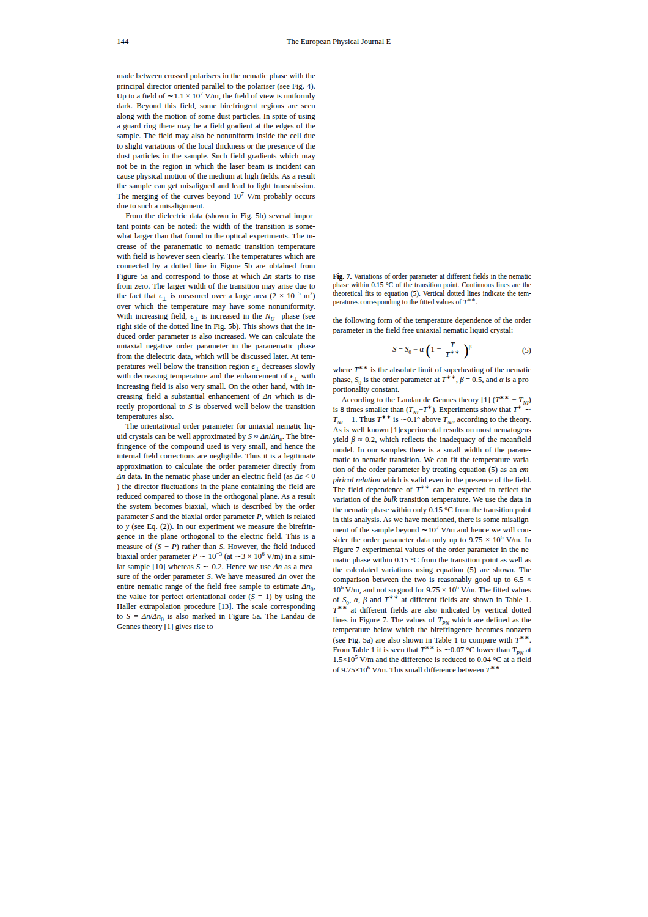144
The European Physical Journal E
made between crossed polarisers in the nematic phase with the principal director oriented parallel to the polariser (see Fig. 4). Up to a field of ∼1.1 × 107 V/m, the field of view is uniformly dark. Beyond this field, some birefringent regions are seen along with the motion of some dust particles. In spite of using a guard ring there may be a field gradient at the edges of the sample. The field may also be nonuniform inside the cell due to slight variations of the local thickness or the presence of the dust particles in the sample. Such field gradients which may not be in the region in which the laser beam is incident can cause physical motion of the medium at high fields. As a result the sample can get misaligned and lead to light transmission. The merging of the curves beyond 107 V/m probably occurs due to such a misalignment.
From the dielectric data (shown in Fig. 5b) several important points can be noted: the width of the transition is somewhat larger than that found in the optical experiments. The increase of the paranematic to nematic transition temperature with field is however seen clearly. The temperatures which are connected by a dotted line in Figure 5b are obtained from Figure 5a and correspond to those at which Δn starts to rise from zero. The larger width of the transition may arise due to the fact that ϵ⊥ is measured over a large area (2 × 10−5 m2) over which the temperature may have some nonuniformity. With increasing field, ϵ⊥ is increased in the NU− phase (see right side of the dotted line in Fig. 5b). This shows that the induced order parameter is also increased. We can calculate the uniaxial negative order parameter in the paranematic phase from the dielectric data, which will be discussed later. At temperatures well below the transition region ϵ⊥ decreases slowly with decreasing temperature and the enhancement of ϵ⊥ with increasing field is also very small. On the other hand, with increasing field a substantial enhancement of Δn which is directly proportional to S is observed well below the transition temperatures also.
The orientational order parameter for uniaxial nematic liquid crystals can be well approximated by S ≈ Δn/Δn0. The birefringence of the compound used is very small, and hence the internal field corrections are negligible. Thus it is a legitimate approximation to calculate the order parameter directly from Δn data. In the nematic phase under an electric field (as Δϵ < 0 ) the director fluctuations in the plane containing the field are reduced compared to those in the orthogonal plane. As a result the system becomes biaxial, which is described by the order parameter S and the biaxial order parameter P, which is related to y (see Eq. (2)). In our experiment we measure the birefringence in the plane orthogonal to the electric field. This is a measure of (S − P) rather than S. However, the field induced biaxial order parameter P ∼ 10−3 (at ∼3 × 106 V/m) in a similar sample [10] whereas S ∼ 0.2. Hence we use Δn as a measure of the order parameter S. We have measured Δn over the entire nematic range of the field free sample to estimate Δn0, the value for perfect orientational order (S = 1) by using the Haller extrapolation procedure [13]. The scale corresponding to S = Δn/Δn0 is also marked in Figure 5a. The Landau de Gennes theory [1] gives rise to
Fig. 7. Variations of order parameter at different fields in the nematic phase within 0.15 °C of the transition point. Continuous lines are the theoretical fits to equation (5). Vertical dotted lines indicate the temperatures corresponding to the fitted values of T∗∗.
the following form of the temperature dependence of the order parameter in the field free uniaxial nematic liquid crystal:
S − S0 = α (1 − TT∗∗ )β (5)
where T∗∗ is the absolute limit of superheating of the nematic phase, S0 is the order parameter at T∗∗, β = 0.5, and α is a proportionality constant.
According to the Landau de Gennes theory [1] (T∗∗ − TNI) is 8 times smaller than (TNI−T∗). Experiments show that T∗ ∼ TNI − 1. Thus T∗∗ is ∼0.1° above TNI, according to the theory. As is well known [1]experimental results on most nematogens yield β ≈ 0.2, which reflects the inadequacy of the meanfield model. In our samples there is a small width of the paranematic to nematic transition. We can fit the temperature variation of the order parameter by treating equation (5) as an empirical relation which is valid even in the presence of the field. The field dependence of T∗∗ can be expected to reflect the variation of the bulk transition temperature. We use the data in the nematic phase within only 0.15 °C from the transition point in this analysis. As we have mentioned, there is some misalignment of the sample beyond ∼107 V/m and hence we will consider the order parameter data only up to 9.75 × 106 V/m. In Figure 7 experimental values of the order parameter in the nematic phase within 0.15 °C from the transition point as well as the calculated variations using equation (5) are shown. The comparison between the two is reasonably good up to 6.5 × 106 V/m, and not so good for 9.75 × 106 V/m. The fitted values of S0, α, β and T∗∗ at different fields are shown in Table 1. T∗∗ at different fields are also indicated by vertical dotted lines in Figure 7. The values of TPN which are defined as the temperature below which the birefringence becomes nonzero (see Fig. 5a) are also shown in Table 1 to compare with T∗∗. From Table 1 it is seen that T∗∗ is ∼0.07 °C lower than TPN at 1.5×105 V/m and the difference is reduced to 0.04 °C at a field of 9.75×106 V/m. This small difference between T∗∗